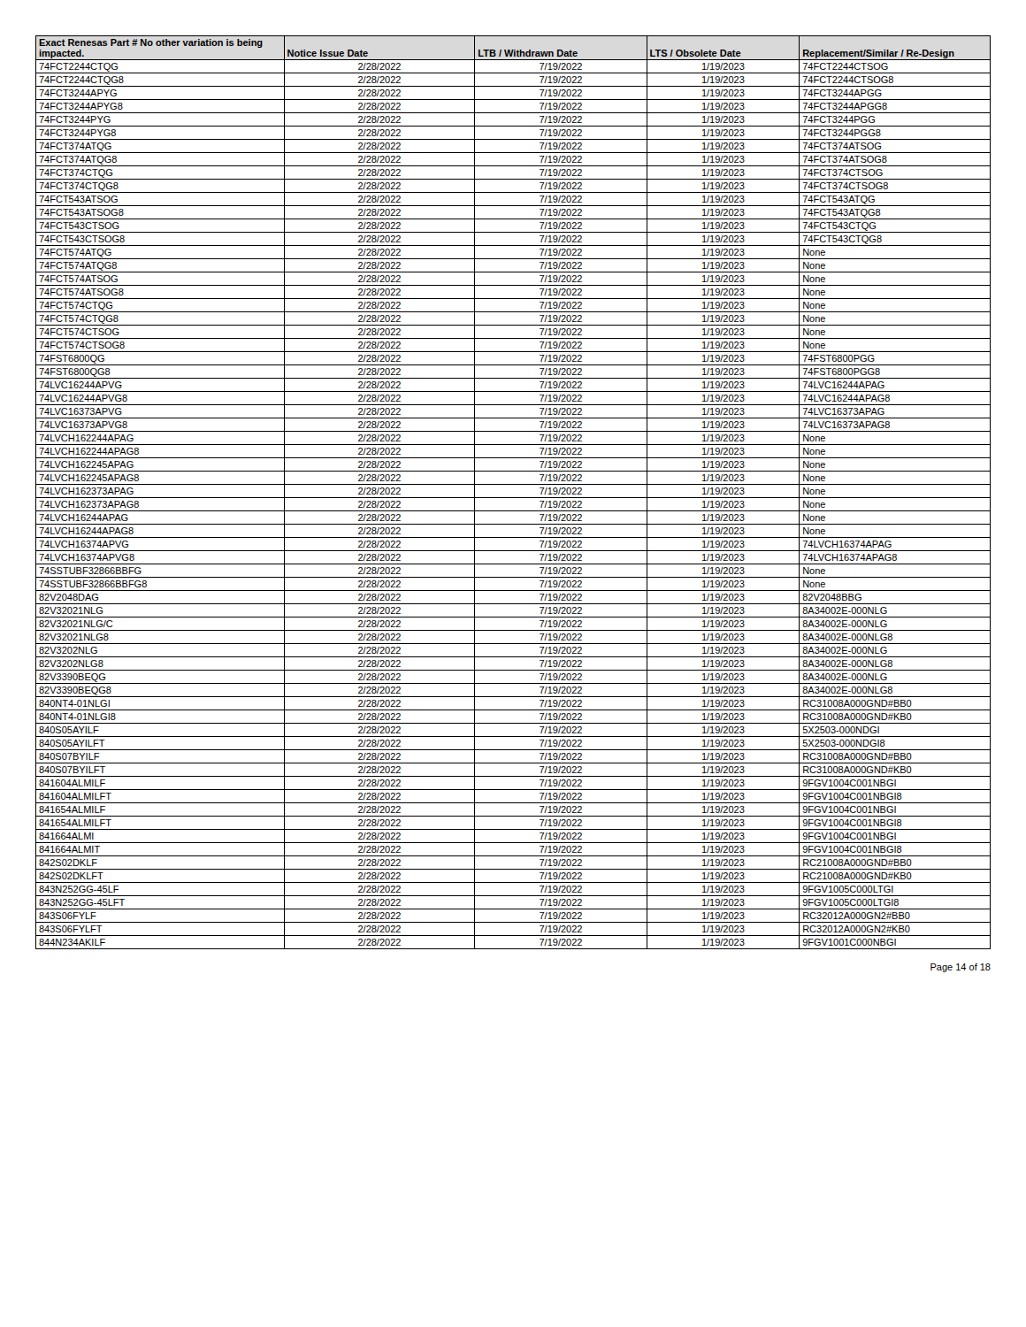| Exact Renesas Part # No other variation is being impacted. | Notice Issue Date | LTB / Withdrawn Date | LTS / Obsolete Date | Replacement/Similar / Re-Design |
| --- | --- | --- | --- | --- |
| 74FCT2244CTQG | 2/28/2022 | 7/19/2022 | 1/19/2023 | 74FCT2244CTSOG |
| 74FCT2244CTQG8 | 2/28/2022 | 7/19/2022 | 1/19/2023 | 74FCT2244CTSOG8 |
| 74FCT3244APYG | 2/28/2022 | 7/19/2022 | 1/19/2023 | 74FCT3244APGG |
| 74FCT3244APYG8 | 2/28/2022 | 7/19/2022 | 1/19/2023 | 74FCT3244APGG8 |
| 74FCT3244PYG | 2/28/2022 | 7/19/2022 | 1/19/2023 | 74FCT3244PGG |
| 74FCT3244PYG8 | 2/28/2022 | 7/19/2022 | 1/19/2023 | 74FCT3244PGG8 |
| 74FCT374ATQG | 2/28/2022 | 7/19/2022 | 1/19/2023 | 74FCT374ATSOG |
| 74FCT374ATQG8 | 2/28/2022 | 7/19/2022 | 1/19/2023 | 74FCT374ATSOG8 |
| 74FCT374CTQG | 2/28/2022 | 7/19/2022 | 1/19/2023 | 74FCT374CTSOG |
| 74FCT374CTQG8 | 2/28/2022 | 7/19/2022 | 1/19/2023 | 74FCT374CTSOG8 |
| 74FCT543ATSOG | 2/28/2022 | 7/19/2022 | 1/19/2023 | 74FCT543ATQG |
| 74FCT543ATSOG8 | 2/28/2022 | 7/19/2022 | 1/19/2023 | 74FCT543ATQG8 |
| 74FCT543CTSOG | 2/28/2022 | 7/19/2022 | 1/19/2023 | 74FCT543CTQG |
| 74FCT543CTSOG8 | 2/28/2022 | 7/19/2022 | 1/19/2023 | 74FCT543CTQG8 |
| 74FCT574ATQG | 2/28/2022 | 7/19/2022 | 1/19/2023 | None |
| 74FCT574ATQG8 | 2/28/2022 | 7/19/2022 | 1/19/2023 | None |
| 74FCT574ATSOG | 2/28/2022 | 7/19/2022 | 1/19/2023 | None |
| 74FCT574ATSOG8 | 2/28/2022 | 7/19/2022 | 1/19/2023 | None |
| 74FCT574CTQG | 2/28/2022 | 7/19/2022 | 1/19/2023 | None |
| 74FCT574CTQG8 | 2/28/2022 | 7/19/2022 | 1/19/2023 | None |
| 74FCT574CTSOG | 2/28/2022 | 7/19/2022 | 1/19/2023 | None |
| 74FCT574CTSOG8 | 2/28/2022 | 7/19/2022 | 1/19/2023 | None |
| 74FST6800QG | 2/28/2022 | 7/19/2022 | 1/19/2023 | 74FST6800PGG |
| 74FST6800QG8 | 2/28/2022 | 7/19/2022 | 1/19/2023 | 74FST6800PGG8 |
| 74LVC16244APVG | 2/28/2022 | 7/19/2022 | 1/19/2023 | 74LVC16244APAG |
| 74LVC16244APVG8 | 2/28/2022 | 7/19/2022 | 1/19/2023 | 74LVC16244APAG8 |
| 74LVC16373APVG | 2/28/2022 | 7/19/2022 | 1/19/2023 | 74LVC16373APAG |
| 74LVC16373APVG8 | 2/28/2022 | 7/19/2022 | 1/19/2023 | 74LVC16373APAG8 |
| 74LVCH162244APAG | 2/28/2022 | 7/19/2022 | 1/19/2023 | None |
| 74LVCH162244APAG8 | 2/28/2022 | 7/19/2022 | 1/19/2023 | None |
| 74LVCH162245APAG | 2/28/2022 | 7/19/2022 | 1/19/2023 | None |
| 74LVCH162245APAG8 | 2/28/2022 | 7/19/2022 | 1/19/2023 | None |
| 74LVCH162373APAG | 2/28/2022 | 7/19/2022 | 1/19/2023 | None |
| 74LVCH162373APAG8 | 2/28/2022 | 7/19/2022 | 1/19/2023 | None |
| 74LVCH16244APAG | 2/28/2022 | 7/19/2022 | 1/19/2023 | None |
| 74LVCH16244APAG8 | 2/28/2022 | 7/19/2022 | 1/19/2023 | None |
| 74LVCH16374APVG | 2/28/2022 | 7/19/2022 | 1/19/2023 | 74LVCH16374APAG |
| 74LVCH16374APVG8 | 2/28/2022 | 7/19/2022 | 1/19/2023 | 74LVCH16374APAG8 |
| 74SSTUBF32866BBFG | 2/28/2022 | 7/19/2022 | 1/19/2023 | None |
| 74SSTUBF32866BBFG8 | 2/28/2022 | 7/19/2022 | 1/19/2023 | None |
| 82V2048DAG | 2/28/2022 | 7/19/2022 | 1/19/2023 | 82V2048BBG |
| 82V32021NLG | 2/28/2022 | 7/19/2022 | 1/19/2023 | 8A34002E-000NLG |
| 82V32021NLG/C | 2/28/2022 | 7/19/2022 | 1/19/2023 | 8A34002E-000NLG |
| 82V32021NLG8 | 2/28/2022 | 7/19/2022 | 1/19/2023 | 8A34002E-000NLG8 |
| 82V3202NLG | 2/28/2022 | 7/19/2022 | 1/19/2023 | 8A34002E-000NLG |
| 82V3202NLG8 | 2/28/2022 | 7/19/2022 | 1/19/2023 | 8A34002E-000NLG8 |
| 82V3390BEQG | 2/28/2022 | 7/19/2022 | 1/19/2023 | 8A34002E-000NLG |
| 82V3390BEQG8 | 2/28/2022 | 7/19/2022 | 1/19/2023 | 8A34002E-000NLG8 |
| 840NT4-01NLGI | 2/28/2022 | 7/19/2022 | 1/19/2023 | RC31008A000GND#BB0 |
| 840NT4-01NLGI8 | 2/28/2022 | 7/19/2022 | 1/19/2023 | RC31008A000GND#KB0 |
| 840S05AYILF | 2/28/2022 | 7/19/2022 | 1/19/2023 | 5X2503-000NDGI |
| 840S05AYILFT | 2/28/2022 | 7/19/2022 | 1/19/2023 | 5X2503-000NDGI8 |
| 840S07BYILF | 2/28/2022 | 7/19/2022 | 1/19/2023 | RC31008A000GND#BB0 |
| 840S07BYILFT | 2/28/2022 | 7/19/2022 | 1/19/2023 | RC31008A000GND#KB0 |
| 841604ALMILF | 2/28/2022 | 7/19/2022 | 1/19/2023 | 9FGV1004C001NBGI |
| 841604ALMILFT | 2/28/2022 | 7/19/2022 | 1/19/2023 | 9FGV1004C001NBGI8 |
| 841654ALMILF | 2/28/2022 | 7/19/2022 | 1/19/2023 | 9FGV1004C001NBGI |
| 841654ALMILFT | 2/28/2022 | 7/19/2022 | 1/19/2023 | 9FGV1004C001NBGI8 |
| 841664ALMI | 2/28/2022 | 7/19/2022 | 1/19/2023 | 9FGV1004C001NBGI |
| 841664ALMIT | 2/28/2022 | 7/19/2022 | 1/19/2023 | 9FGV1004C001NBGI8 |
| 842S02DKLF | 2/28/2022 | 7/19/2022 | 1/19/2023 | RC21008A000GND#BB0 |
| 842S02DKLFT | 2/28/2022 | 7/19/2022 | 1/19/2023 | RC21008A000GND#KB0 |
| 843N252GG-45LF | 2/28/2022 | 7/19/2022 | 1/19/2023 | 9FGV1005C000LTGI |
| 843N252GG-45LFT | 2/28/2022 | 7/19/2022 | 1/19/2023 | 9FGV1005C000LTGI8 |
| 843S06FYLF | 2/28/2022 | 7/19/2022 | 1/19/2023 | RC32012A000GN2#BB0 |
| 843S06FYLFT | 2/28/2022 | 7/19/2022 | 1/19/2023 | RC32012A000GN2#KB0 |
| 844N234AKILF | 2/28/2022 | 7/19/2022 | 1/19/2023 | 9FGV1001C000NBGI |
Page 14 of 18